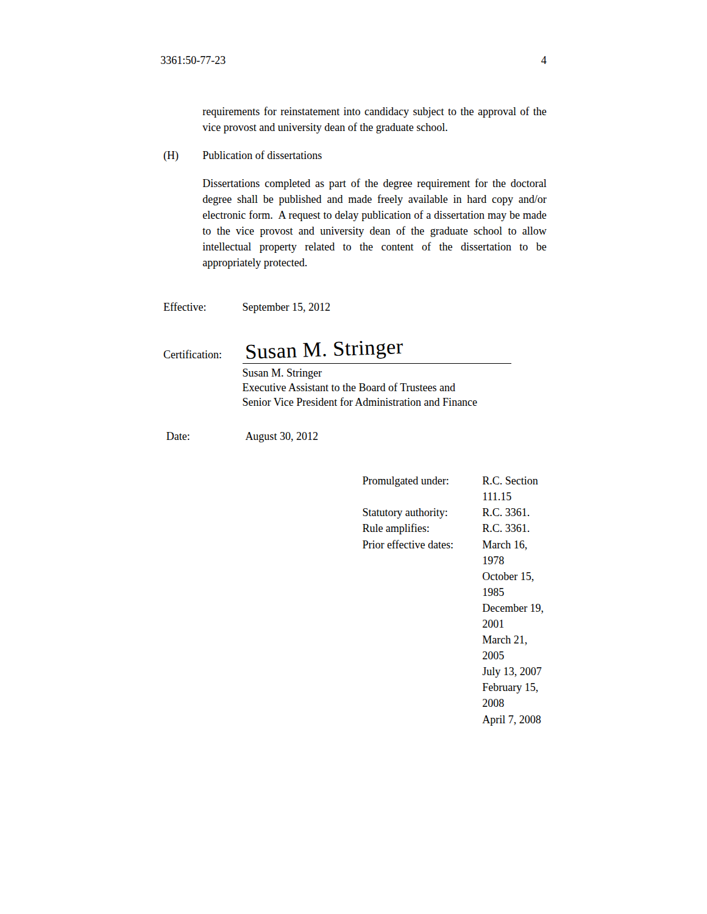3361:50-77-23
4
requirements for reinstatement into candidacy subject to the approval of the vice provost and university dean of the graduate school.
(H)
Publication of dissertations
Dissertations completed as part of the degree requirement for the doctoral degree shall be published and made freely available in hard copy and/or electronic form. A request to delay publication of a dissertation may be made to the vice provost and university dean of the graduate school to allow intellectual property related to the content of the dissertation to be appropriately protected.
Effective:
September 15, 2012
Certification:
Susan M. Stringer
Susan M. Stringer
Executive Assistant to the Board of Trustees and
Senior Vice President for Administration and Finance
Date:
August 30, 2012
Promulgated under:
R.C. Section 111.15
Statutory authority:
R.C. 3361.
Rule amplifies:
R.C. 3361.
Prior effective dates:
March 16, 1978
October 15, 1985
December 19, 2001
March 21, 2005
July 13, 2007
February 15, 2008
April 7, 2008